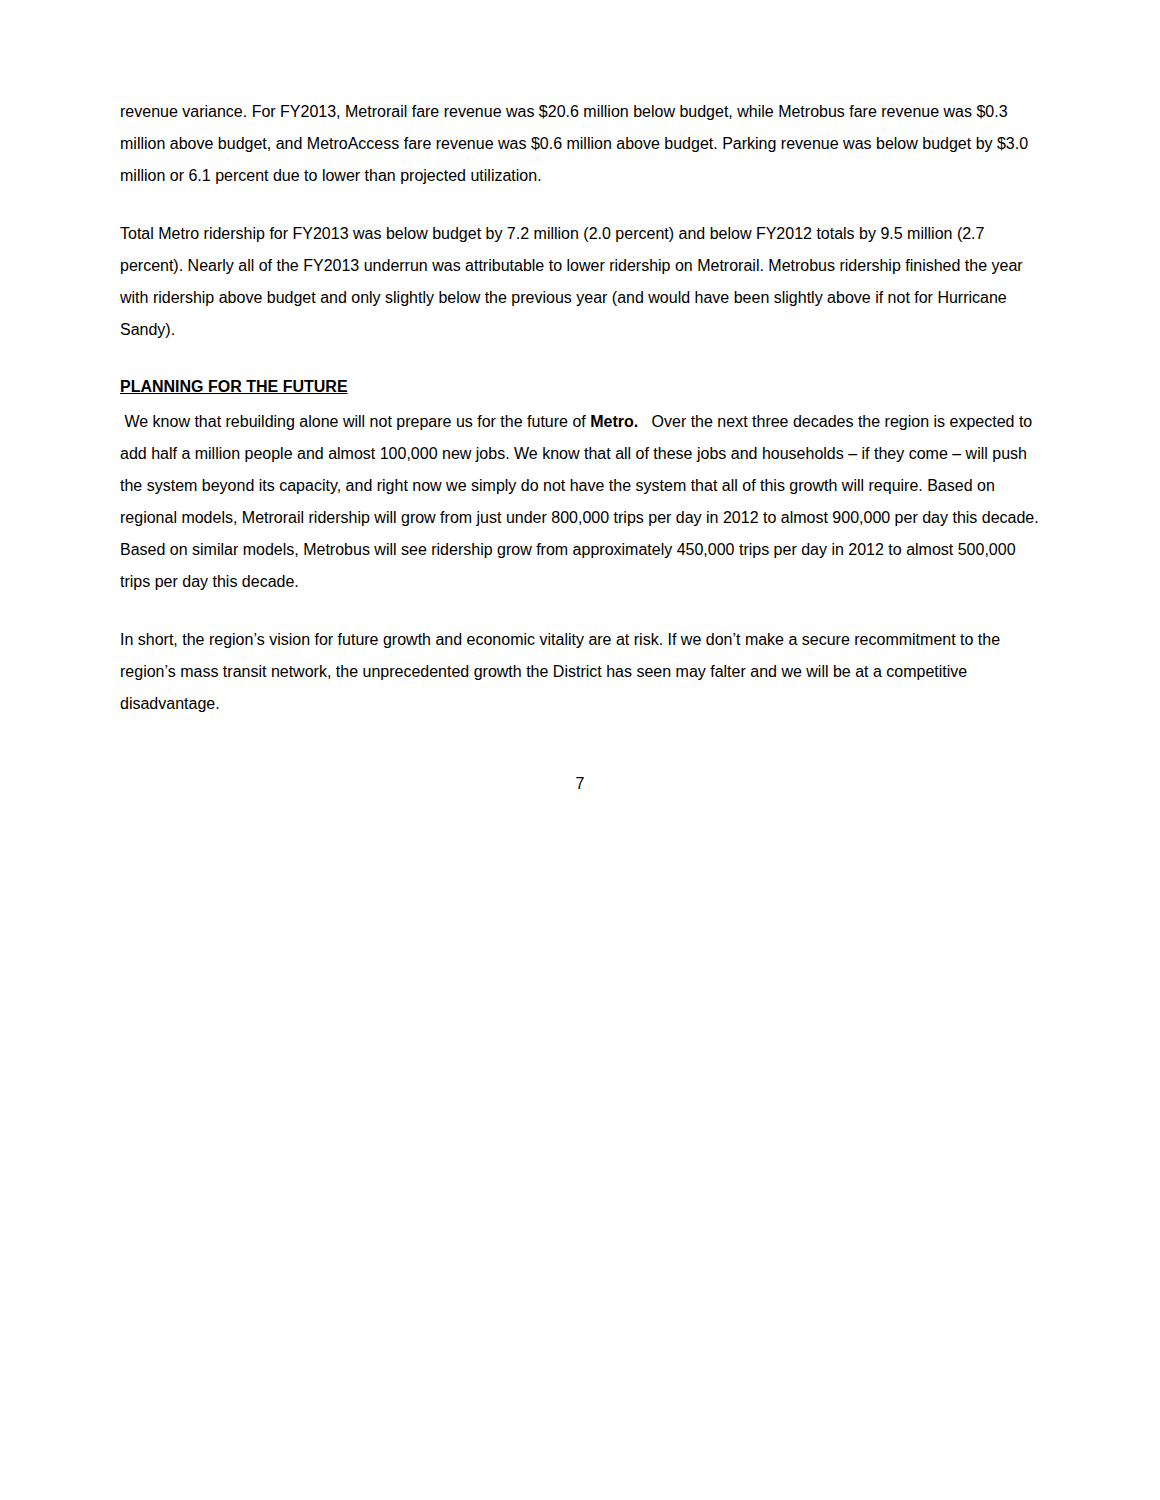revenue variance. For FY2013, Metrorail fare revenue was $20.6 million below budget, while Metrobus fare revenue was $0.3 million above budget, and MetroAccess fare revenue was $0.6 million above budget. Parking revenue was below budget by $3.0 million or 6.1 percent due to lower than projected utilization.
Total Metro ridership for FY2013 was below budget by 7.2 million (2.0 percent) and below FY2012 totals by 9.5 million (2.7 percent). Nearly all of the FY2013 underrun was attributable to lower ridership on Metrorail. Metrobus ridership finished the year with ridership above budget and only slightly below the previous year (and would have been slightly above if not for Hurricane Sandy).
PLANNING FOR THE FUTURE
We know that rebuilding alone will not prepare us for the future of Metro. Over the next three decades the region is expected to add half a million people and almost 100,000 new jobs. We know that all of these jobs and households – if they come – will push the system beyond its capacity, and right now we simply do not have the system that all of this growth will require. Based on regional models, Metrorail ridership will grow from just under 800,000 trips per day in 2012 to almost 900,000 per day this decade. Based on similar models, Metrobus will see ridership grow from approximately 450,000 trips per day in 2012 to almost 500,000 trips per day this decade.
In short, the region’s vision for future growth and economic vitality are at risk. If we don’t make a secure recommitment to the region’s mass transit network, the unprecedented growth the District has seen may falter and we will be at a competitive disadvantage.
7